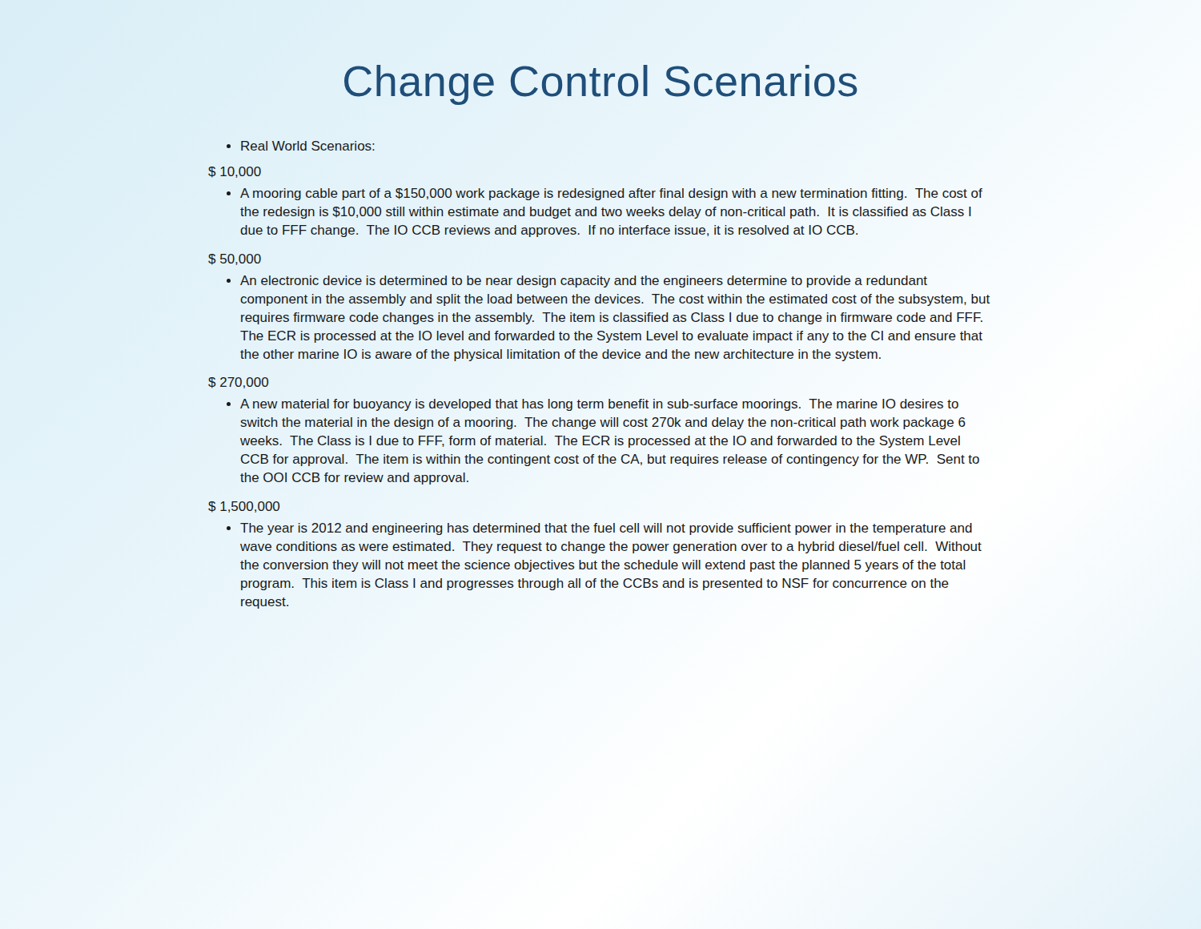Change Control Scenarios
Real World Scenarios:
$ 10,000
A mooring cable part of a $150,000 work package is redesigned after final design with a new termination fitting. The cost of the redesign is $10,000 still within estimate and budget and two weeks delay of non-critical path. It is classified as Class I due to FFF change. The IO CCB reviews and approves. If no interface issue, it is resolved at IO CCB.
$ 50,000
An electronic device is determined to be near design capacity and the engineers determine to provide a redundant component in the assembly and split the load between the devices. The cost within the estimated cost of the subsystem, but requires firmware code changes in the assembly. The item is classified as Class I due to change in firmware code and FFF. The ECR is processed at the IO level and forwarded to the System Level to evaluate impact if any to the CI and ensure that the other marine IO is aware of the physical limitation of the device and the new architecture in the system.
$ 270,000
A new material for buoyancy is developed that has long term benefit in sub-surface moorings. The marine IO desires to switch the material in the design of a mooring. The change will cost 270k and delay the non-critical path work package 6 weeks. The Class is I due to FFF, form of material. The ECR is processed at the IO and forwarded to the System Level CCB for approval. The item is within the contingent cost of the CA, but requires release of contingency for the WP. Sent to the OOI CCB for review and approval.
$ 1,500,000
The year is 2012 and engineering has determined that the fuel cell will not provide sufficient power in the temperature and wave conditions as were estimated. They request to change the power generation over to a hybrid diesel/fuel cell. Without the conversion they will not meet the science objectives but the schedule will extend past the planned 5 years of the total program. This item is Class I and progresses through all of the CCBs and is presented to NSF for concurrence on the request.